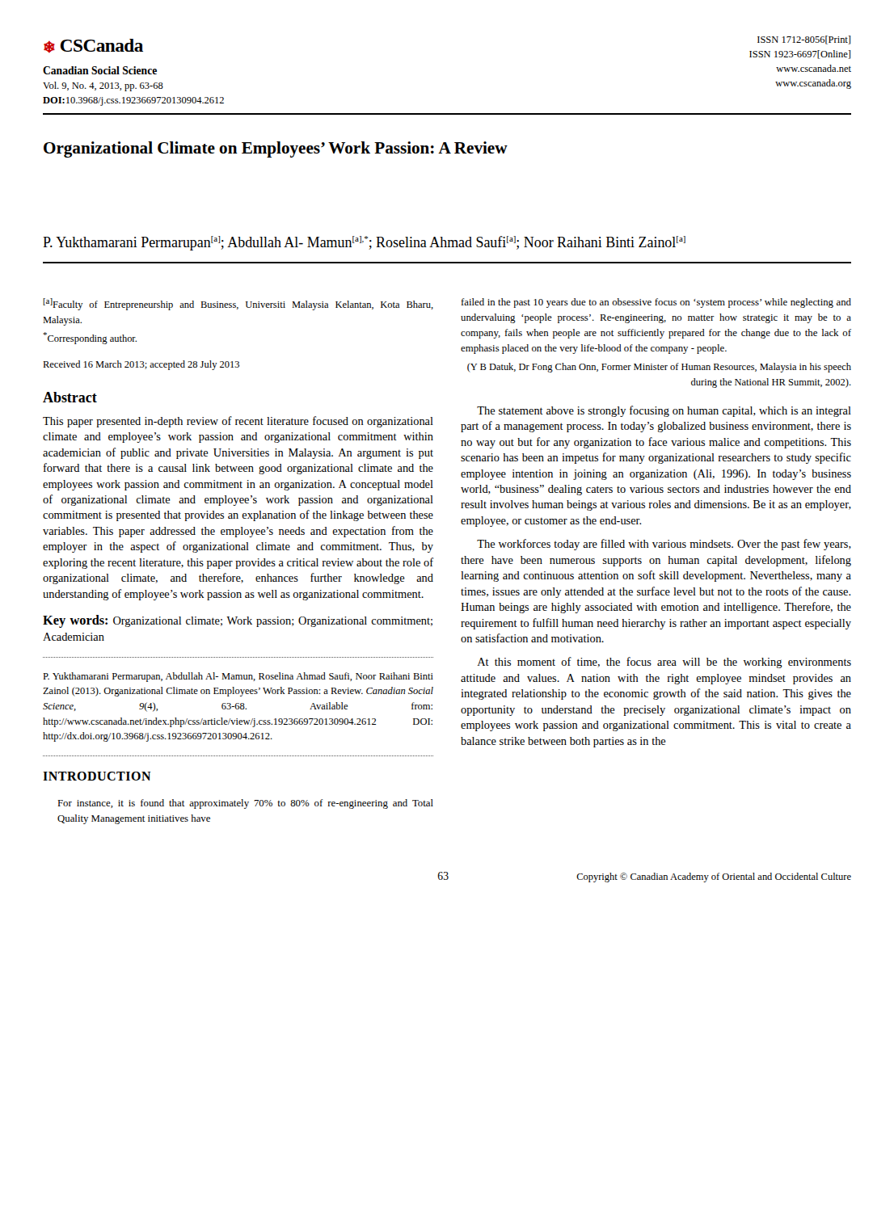❄ CSCanada
Canadian Social Science
Vol. 9, No. 4, 2013, pp. 63-68
DOI: 10.3968/j.css.1923669720130904.2612
ISSN 1712-8056[Print]
ISSN 1923-6697[Online]
www.cscanada.net
www.cscanada.org
Organizational Climate on Employees’ Work Passion: A Review
P. Yukthamarani Permarupan[a]; Abdullah Al- Mamun[a],*; Roselina Ahmad Saufi[a]; Noor Raihani Binti Zainol[a]
[a]Faculty of Entrepreneurship and Business, Universiti Malaysia Kelantan, Kota Bharu, Malaysia.
*Corresponding author.
Received 16 March 2013; accepted 28 July 2013
Abstract
This paper presented in-depth review of recent literature focused on organizational climate and employee’s work passion and organizational commitment within academician of public and private Universities in Malaysia. An argument is put forward that there is a causal link between good organizational climate and the employees work passion and commitment in an organization. A conceptual model of organizational climate and employee’s work passion and organizational commitment is presented that provides an explanation of the linkage between these variables. This paper addressed the employee’s needs and expectation from the employer in the aspect of organizational climate and commitment. Thus, by exploring the recent literature, this paper provides a critical review about the role of organizational climate, and therefore, enhances further knowledge and understanding of employee’s work passion as well as organizational commitment.
Key words: Organizational climate; Work passion; Organizational commitment; Academician
P. Yukthamarani Permarupan, Abdullah Al- Mamun, Roselina Ahmad Saufi, Noor Raihani Binti Zainol (2013). Organizational Climate on Employees’ Work Passion: a Review. Canadian Social Science, 9(4), 63-68. Available from: http://www.cscanada.net/index.php/css/article/view/j.css.1923669720130904.2612 DOI: http://dx.doi.org/10.3968/j.css.1923669720130904.2612.
INTRODUCTION
For instance, it is found that approximately 70% to 80% of re-engineering and Total Quality Management initiatives have
failed in the past 10 years due to an obsessive focus on ‘system process’ while neglecting and undervaluing ‘people process’. Re-engineering, no matter how strategic it may be to a company, fails when people are not sufficiently prepared for the change due to the lack of emphasis placed on the very life-blood of the company - people.
(Y B Datuk, Dr Fong Chan Onn, Former Minister of Human Resources, Malaysia in his speech during the National HR Summit, 2002).
The statement above is strongly focusing on human capital, which is an integral part of a management process. In today’s globalized business environment, there is no way out but for any organization to face various malice and competitions. This scenario has been an impetus for many organizational researchers to study specific employee intention in joining an organization (Ali, 1996). In today’s business world, “business” dealing caters to various sectors and industries however the end result involves human beings at various roles and dimensions. Be it as an employer, employee, or customer as the end-user.
The workforces today are filled with various mindsets. Over the past few years, there have been numerous supports on human capital development, lifelong learning and continuous attention on soft skill development. Nevertheless, many a times, issues are only attended at the surface level but not to the roots of the cause. Human beings are highly associated with emotion and intelligence. Therefore, the requirement to fulfill human need hierarchy is rather an important aspect especially on satisfaction and motivation.
At this moment of time, the focus area will be the working environments attitude and values. A nation with the right employee mindset provides an integrated relationship to the economic growth of the said nation. This gives the opportunity to understand the precisely organizational climate’s impact on employees work passion and organizational commitment. This is vital to create a balance strike between both parties as in the
63
Copyright © Canadian Academy of Oriental and Occidental Culture